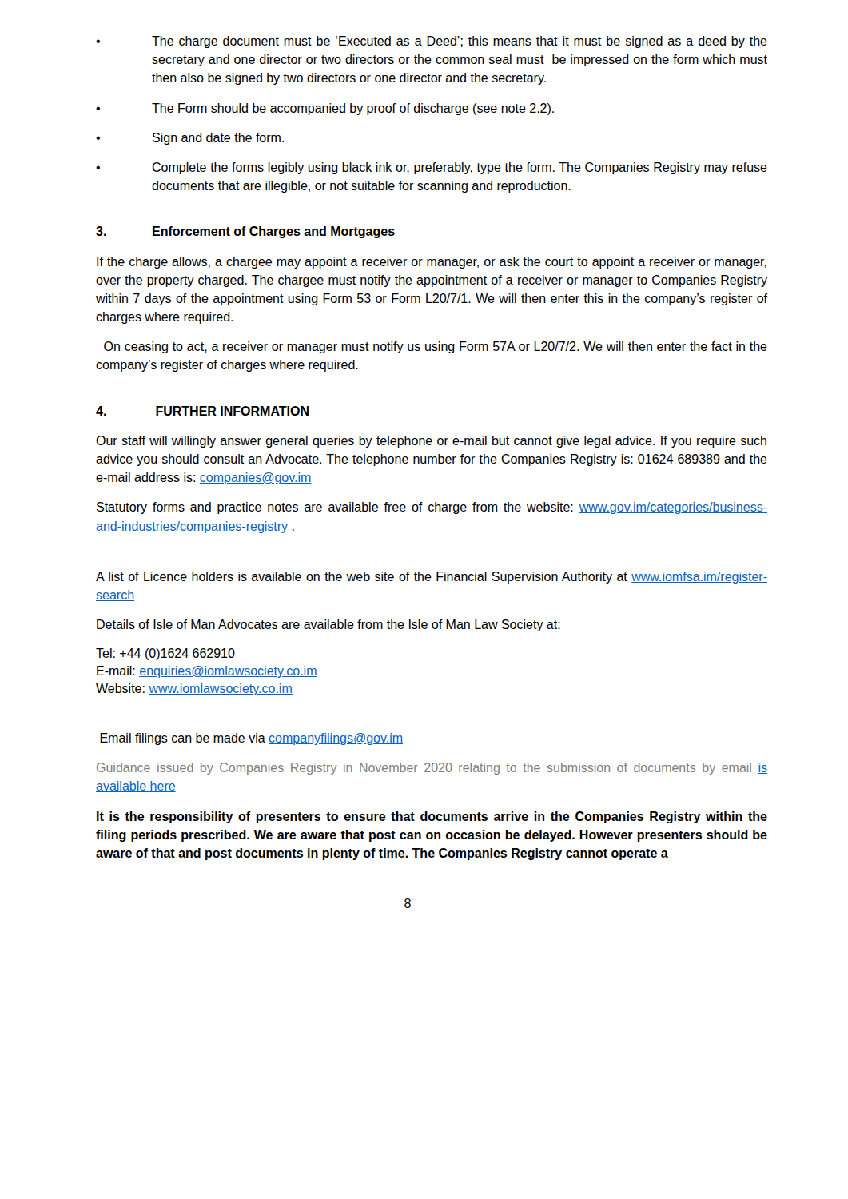The charge document must be ‘Executed as a Deed’; this means that it must be signed as a deed by the secretary and one director or two directors or the common seal must be impressed on the form which must then also be signed by two directors or one director and the secretary.
The Form should be accompanied by proof of discharge (see note 2.2).
Sign and date the form.
Complete the forms legibly using black ink or, preferably, type the form. The Companies Registry may refuse documents that are illegible, or not suitable for scanning and reproduction.
3. Enforcement of Charges and Mortgages
If the charge allows, a chargee may appoint a receiver or manager, or ask the court to appoint a receiver or manager, over the property charged. The chargee must notify the appointment of a receiver or manager to Companies Registry within 7 days of the appointment using Form 53 or Form L20/7/1. We will then enter this in the company’s register of charges where required.
On ceasing to act, a receiver or manager must notify us using Form 57A or L20/7/2. We will then enter the fact in the company’s register of charges where required.
4. FURTHER INFORMATION
Our staff will willingly answer general queries by telephone or e-mail but cannot give legal advice. If you require such advice you should consult an Advocate. The telephone number for the Companies Registry is: 01624 689389 and the e-mail address is: companies@gov.im
Statutory forms and practice notes are available free of charge from the website: www.gov.im/categories/business-and-industries/companies-registry .
A list of Licence holders is available on the web site of the Financial Supervision Authority at www.iomfsa.im/register-search
Details of Isle of Man Advocates are available from the Isle of Man Law Society at:
Tel: +44 (0)1624 662910
E-mail: enquiries@iomlawsociety.co.im
Website: www.iomlawsociety.co.im
Email filings can be made via companyfilings@gov.im
Guidance issued by Companies Registry in November 2020 relating to the submission of documents by email is available here
It is the responsibility of presenters to ensure that documents arrive in the Companies Registry within the filing periods prescribed. We are aware that post can on occasion be delayed. However presenters should be aware of that and post documents in plenty of time. The Companies Registry cannot operate a
8